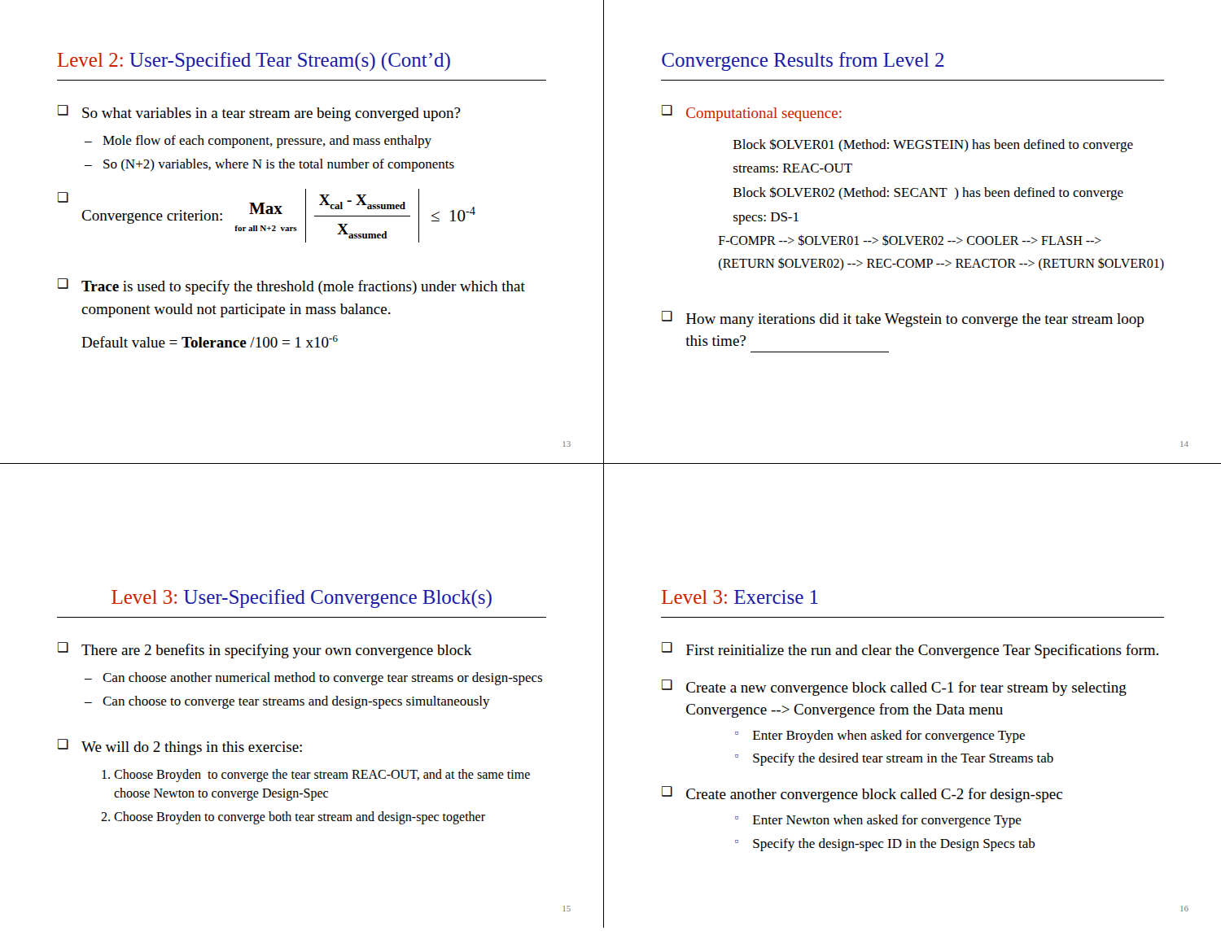Level 2: User-Specified Tear Stream(s) (Cont’d)
So what variables in a tear stream are being converged upon?
Mole flow of each component, pressure, and mass enthalpy
So (N+2) variables, where N is the total number of components
Convergence criterion: Max for all N+2 vars Xcal - Xassumed Xassumed ≤ 10-4
Trace is used to specify the threshold (mole fractions) under which that component would not participate in mass balance.
Default value = Tolerance /100 = 1 x10-6
13
Convergence Results from Level 2
Computational sequence:
Block $OLVER01 (Method: WEGSTEIN) has been defined to converge
streams: REAC-OUT
Block $OLVER02 (Method: SECANT ) has been defined to converge
specs: DS-1
F-COMPR --> $OLVER01 --> $OLVER02 --> COOLER --> FLASH -->
(RETURN $OLVER02) --> REC-COMP --> REACTOR --> (RETURN $OLVER01)
How many iterations did it take Wegstein to converge the tear stream loop this time?
14
Level 3: User-Specified Convergence Block(s)
There are 2 benefits in specifying your own convergence block
Can choose another numerical method to converge tear streams or design-specs
Can choose to converge tear streams and design-specs simultaneously
We will do 2 things in this exercise:
Choose Broyden to converge the tear stream REAC-OUT, and at the same time choose Newton to converge Design-Spec
Choose Broyden to converge both tear stream and design-spec together
15
Level 3: Exercise 1
First reinitialize the run and clear the Convergence Tear Specifications form.
Create a new convergence block called C-1 for tear stream by selecting Convergence --> Convergence from the Data menu
Enter Broyden when asked for convergence Type
Specify the desired tear stream in the Tear Streams tab
Create another convergence block called C-2 for design-spec
Enter Newton when asked for convergence Type
Specify the design-spec ID in the Design Specs tab
16